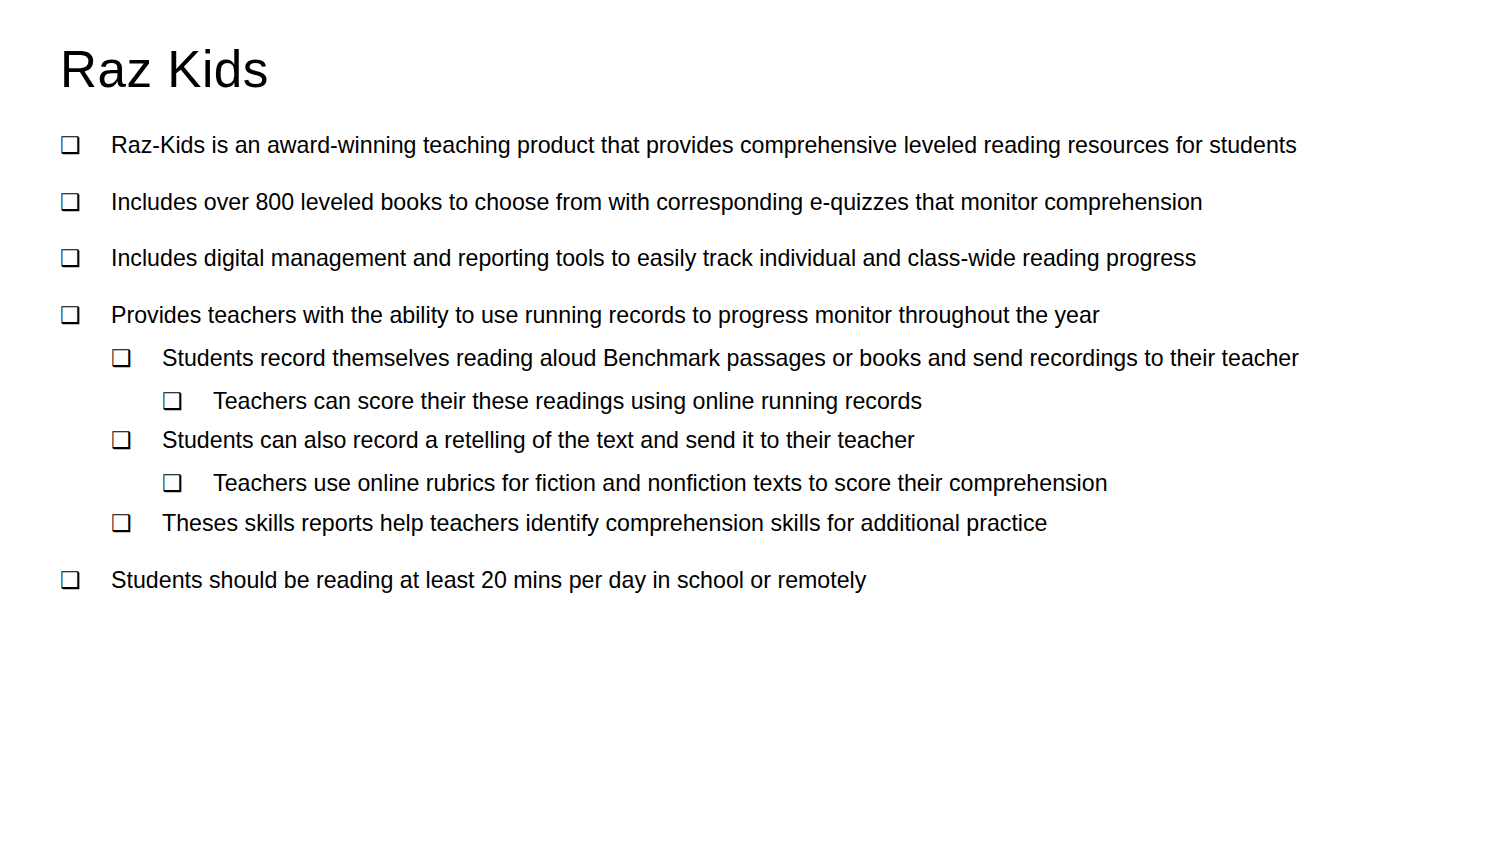Raz Kids
Raz-Kids is an award-winning teaching product that provides comprehensive leveled reading resources for students
Includes over 800 leveled books to choose from with corresponding e-quizzes that monitor comprehension
Includes digital management and reporting tools to easily track individual and class-wide reading progress
Provides teachers with the ability to use running records to progress monitor throughout the year
Students record themselves reading aloud Benchmark passages or books and send recordings to their teacher
Teachers can score their these readings using online running records
Students can also record a retelling of the text and send it to their teacher
Teachers use online rubrics for fiction and nonfiction texts to score their comprehension
Theses skills reports help teachers identify comprehension skills for additional practice
Students should be reading at least 20 mins per day in school or remotely